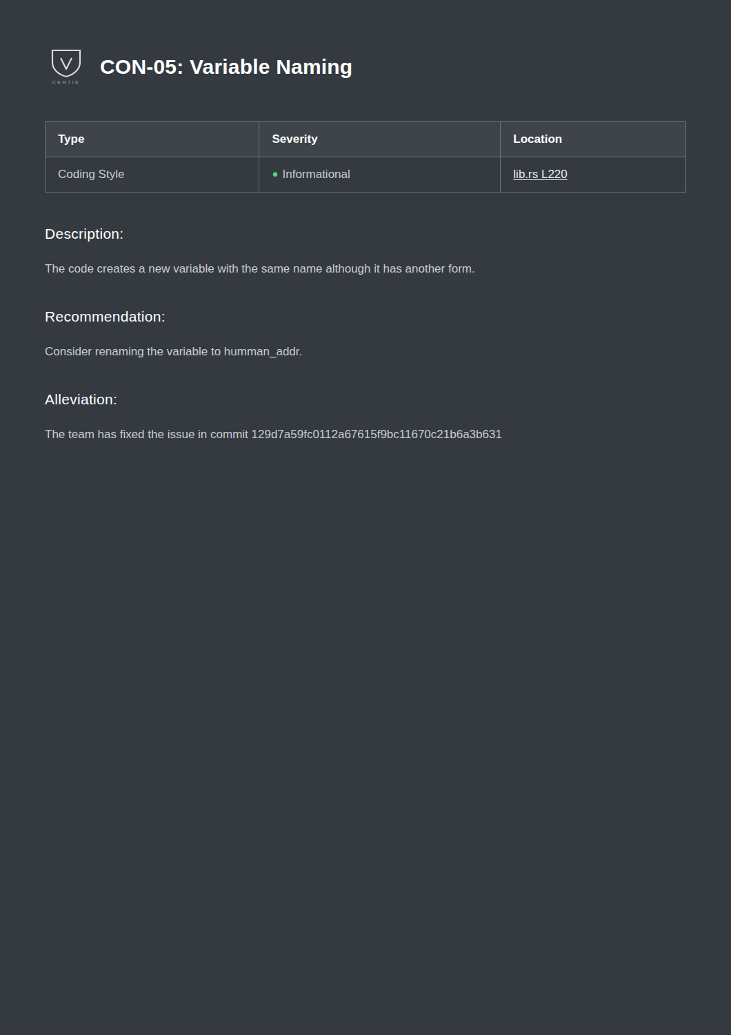CERTIK
CON-05: Variable Naming
| Type | Severity | Location |
| --- | --- | --- |
| Coding Style | ● Informational | lib.rs L220 |
Description:
The code creates a new variable with the same name although it has another form.
Recommendation:
Consider renaming the variable to humman_addr.
Alleviation:
The team has fixed the issue in commit 129d7a59fc0112a67615f9bc11670c21b6a3b631